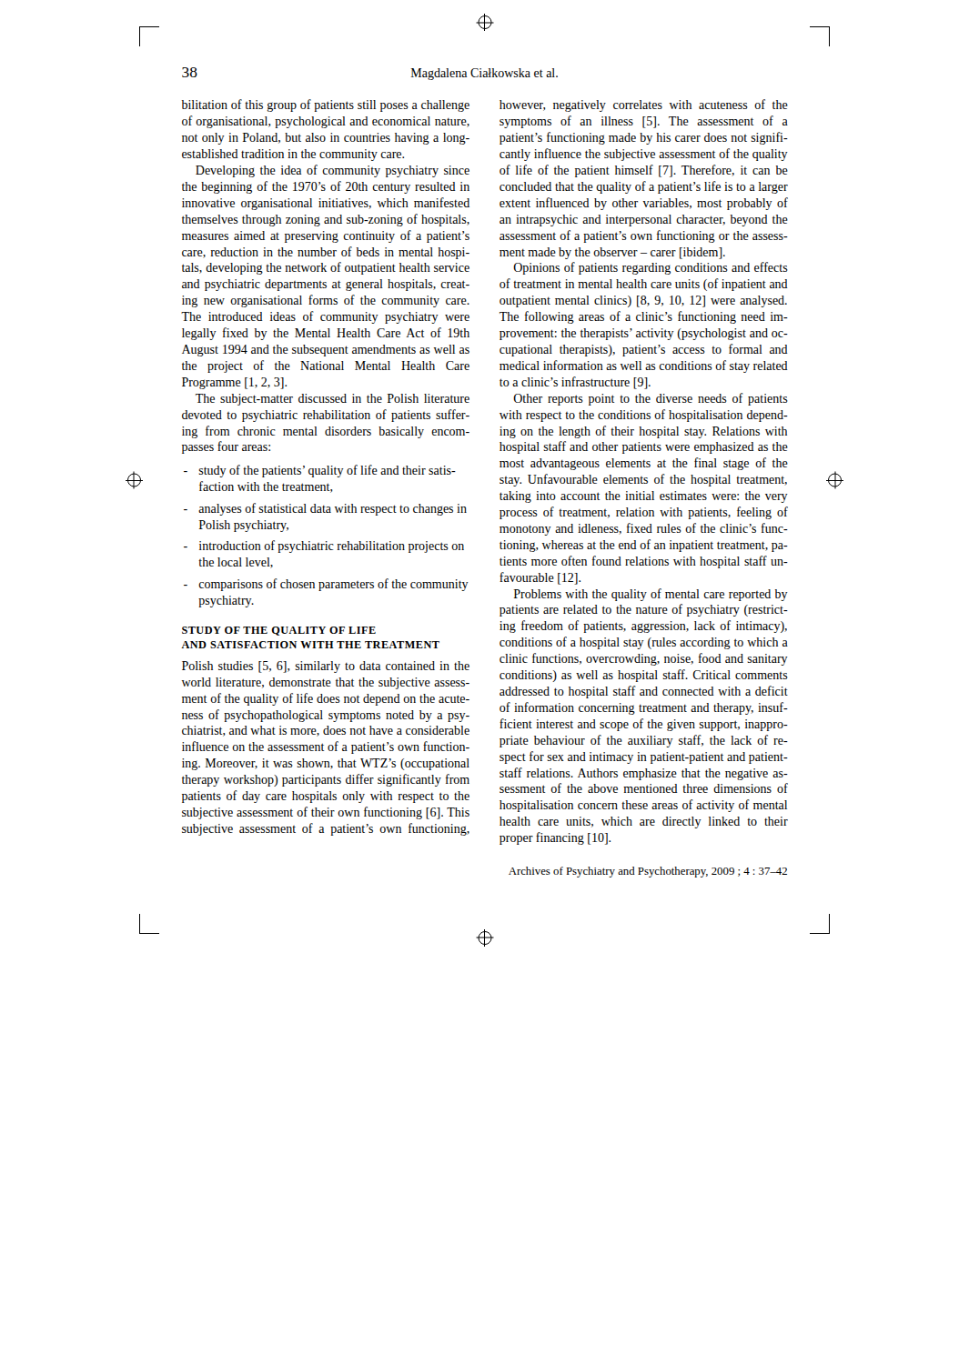38
Magdalena Ciałkowska et al.
bilitation of this group of patients still poses a challenge of organisational, psychological and economical nature, not only in Poland, but also in countries having a long-established tradition in the community care.
Developing the idea of community psychiatry since the beginning of the 1970’s of 20th century resulted in innovative organisational initiatives, which manifested themselves through zoning and sub-zoning of hospitals, measures aimed at preserving continuity of a patient’s care, reduction in the number of beds in mental hospitals, developing the network of outpatient health service and psychiatric departments at general hospitals, creating new organisational forms of the community care. The introduced ideas of community psychiatry were legally fixed by the Mental Health Care Act of 19th August 1994 and the subsequent amendments as well as the project of the National Mental Health Care Programme [1, 2, 3].
The subject-matter discussed in the Polish literature devoted to psychiatric rehabilitation of patients suffering from chronic mental disorders basically encompasses four areas:
study of the patients’ quality of life and their satisfaction with the treatment,
analyses of statistical data with respect to changes in Polish psychiatry,
introduction of psychiatric rehabilitation projects on the local level,
comparisons of chosen parameters of the community psychiatry.
Study of the quality of life
and satisfaction with the treatment
Polish studies [5, 6], similarly to data contained in the world literature, demonstrate that the subjective assessment of the quality of life does not depend on the acuteness of psychopathological symptoms noted by a psychiatrist, and what is more, does not have a considerable influence on the assessment of a patient’s own functioning. Moreover, it was shown, that WTZ’s (occupational therapy workshop) participants differ significantly from patients of day care hospitals only with respect to the subjective assessment of their own functioning [6]. This subjective assessment of a patient’s own functioning, however, negatively correlates with acuteness of the symptoms of an illness [5]. The assessment of a patient’s functioning made by his carer does not significantly influence the subjective assessment of the quality of life of the patient himself [7]. Therefore, it can be concluded that the quality of a patient’s life is to a larger extent influenced by other variables, most probably of an intrapsychic and interpersonal character, beyond the assessment of a patient’s own functioning or the assessment made by the observer – carer [ibidem].
Opinions of patients regarding conditions and effects of treatment in mental health care units (of inpatient and outpatient mental clinics) [8, 9, 10, 12] were analysed. The following areas of a clinic’s functioning need improvement: the therapists’ activity (psychologist and occupational therapists), patient’s access to formal and medical information as well as conditions of stay related to a clinic’s infrastructure [9].
Other reports point to the diverse needs of patients with respect to the conditions of hospitalisation depending on the length of their hospital stay. Relations with hospital staff and other patients were emphasized as the most advantageous elements at the final stage of the stay. Unfavourable elements of the hospital treatment, taking into account the initial estimates were: the very process of treatment, relation with patients, feeling of monotony and idleness, fixed rules of the clinic’s functioning, whereas at the end of an inpatient treatment, patients more often found relations with hospital staff unfavourable [12].
Problems with the quality of mental care reported by patients are related to the nature of psychiatry (restricting freedom of patients, aggression, lack of intimacy), conditions of a hospital stay (rules according to which a clinic functions, overcrowding, noise, food and sanitary conditions) as well as hospital staff. Critical comments addressed to hospital staff and connected with a deficit of information concerning treatment and therapy, insufficient interest and scope of the given support, inappropriate behaviour of the auxiliary staff, the lack of respect for sex and intimacy in patient-patient and patient-staff relations. Authors emphasize that the negative assessment of the above mentioned three dimensions of hospitalisation concern these areas of activity of mental health care units, which are directly linked to their proper financing [10].
Archives of Psychiatry and Psychotherapy, 2009 ; 4 : 37–42